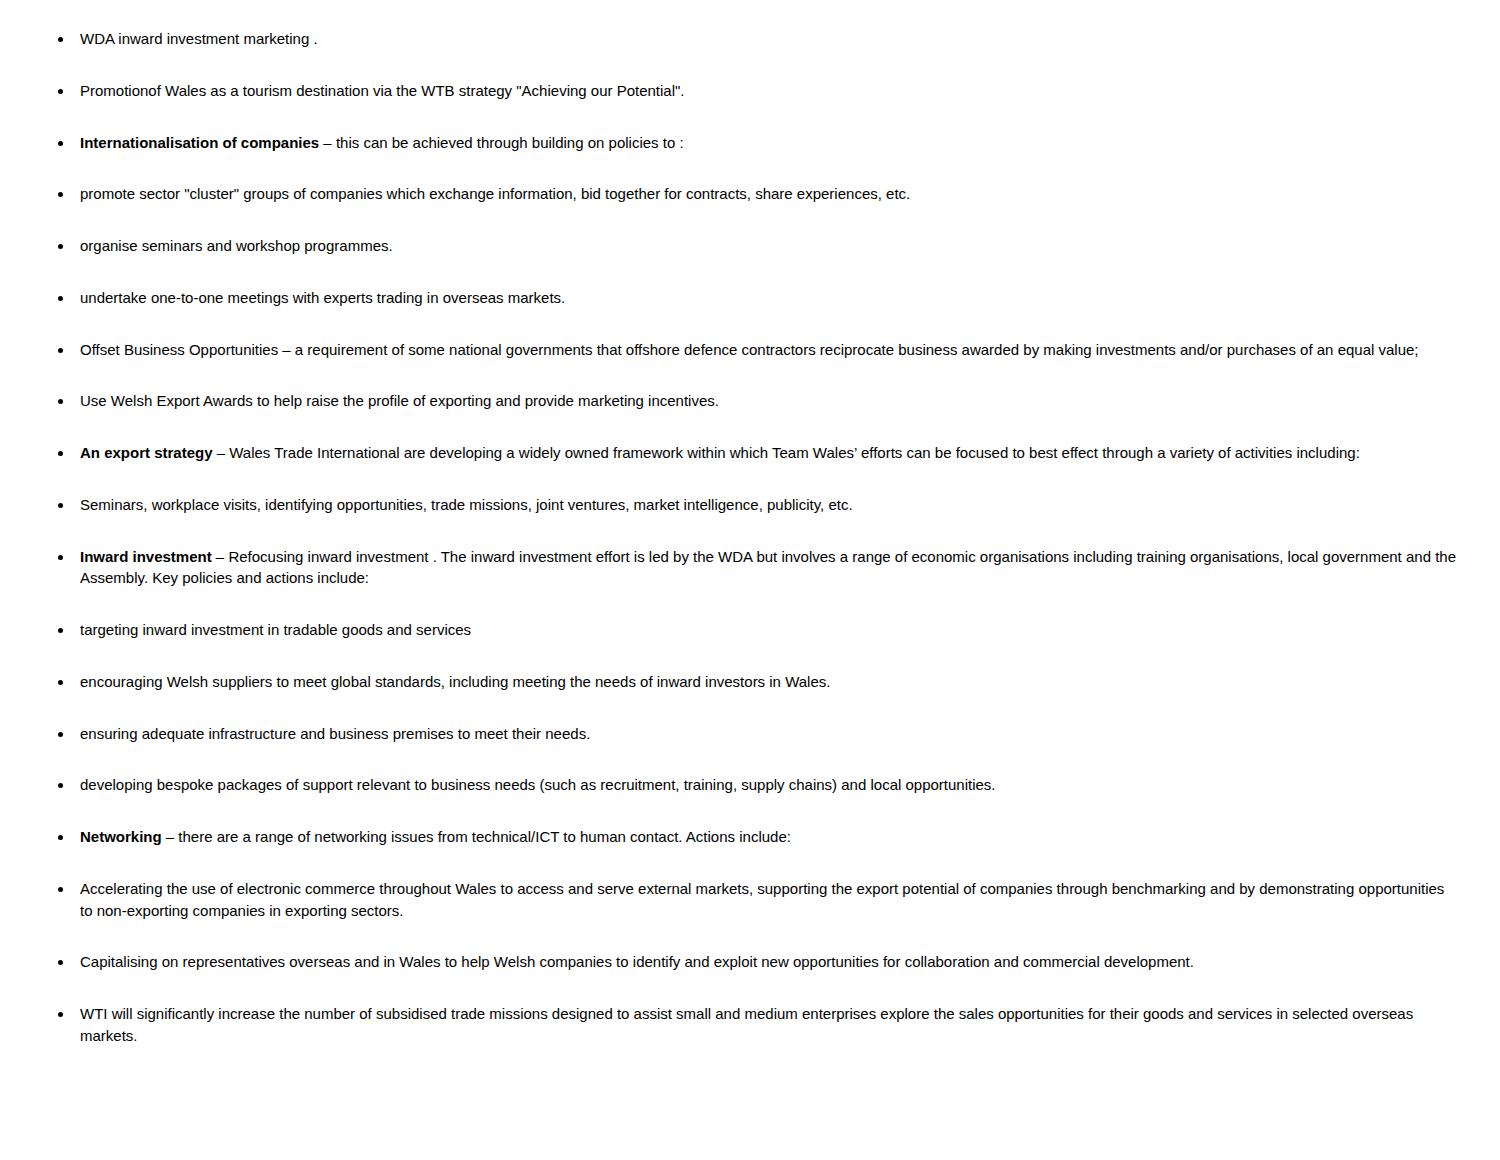WDA inward investment marketing .
Promotionof Wales as a tourism destination via the WTB strategy "Achieving our Potential".
Internationalisation of companies – this can be achieved through building on policies to :
promote sector "cluster" groups of companies which exchange information, bid together for contracts, share experiences, etc.
organise seminars and workshop programmes.
undertake one-to-one meetings with experts trading in overseas markets.
Offset Business Opportunities – a requirement of some national governments that offshore defence contractors reciprocate business awarded by making investments and/or purchases of an equal value;
Use Welsh Export Awards to help raise the profile of exporting and provide marketing incentives.
An export strategy – Wales Trade International are developing a widely owned framework within which Team Wales’ efforts can be focused to best effect through a variety of activities including:
Seminars, workplace visits, identifying opportunities, trade missions, joint ventures, market intelligence, publicity, etc.
Inward investment – Refocusing inward investment . The inward investment effort is led by the WDA but involves a range of economic organisations including training organisations, local government and the Assembly. Key policies and actions include:
targeting inward investment in tradable goods and services
encouraging Welsh suppliers to meet global standards, including meeting the needs of inward investors in Wales.
ensuring adequate infrastructure and business premises to meet their needs.
developing bespoke packages of support relevant to business needs (such as recruitment, training, supply chains) and local opportunities.
Networking – there are a range of networking issues from technical/ICT to human contact. Actions include:
Accelerating the use of electronic commerce throughout Wales to access and serve external markets, supporting the export potential of companies through benchmarking and by demonstrating opportunities to non-exporting companies in exporting sectors.
Capitalising on representatives overseas and in Wales to help Welsh companies to identify and exploit new opportunities for collaboration and commercial development.
WTI will significantly increase the number of subsidised trade missions designed to assist small and medium enterprises explore the sales opportunities for their goods and services in selected overseas markets.